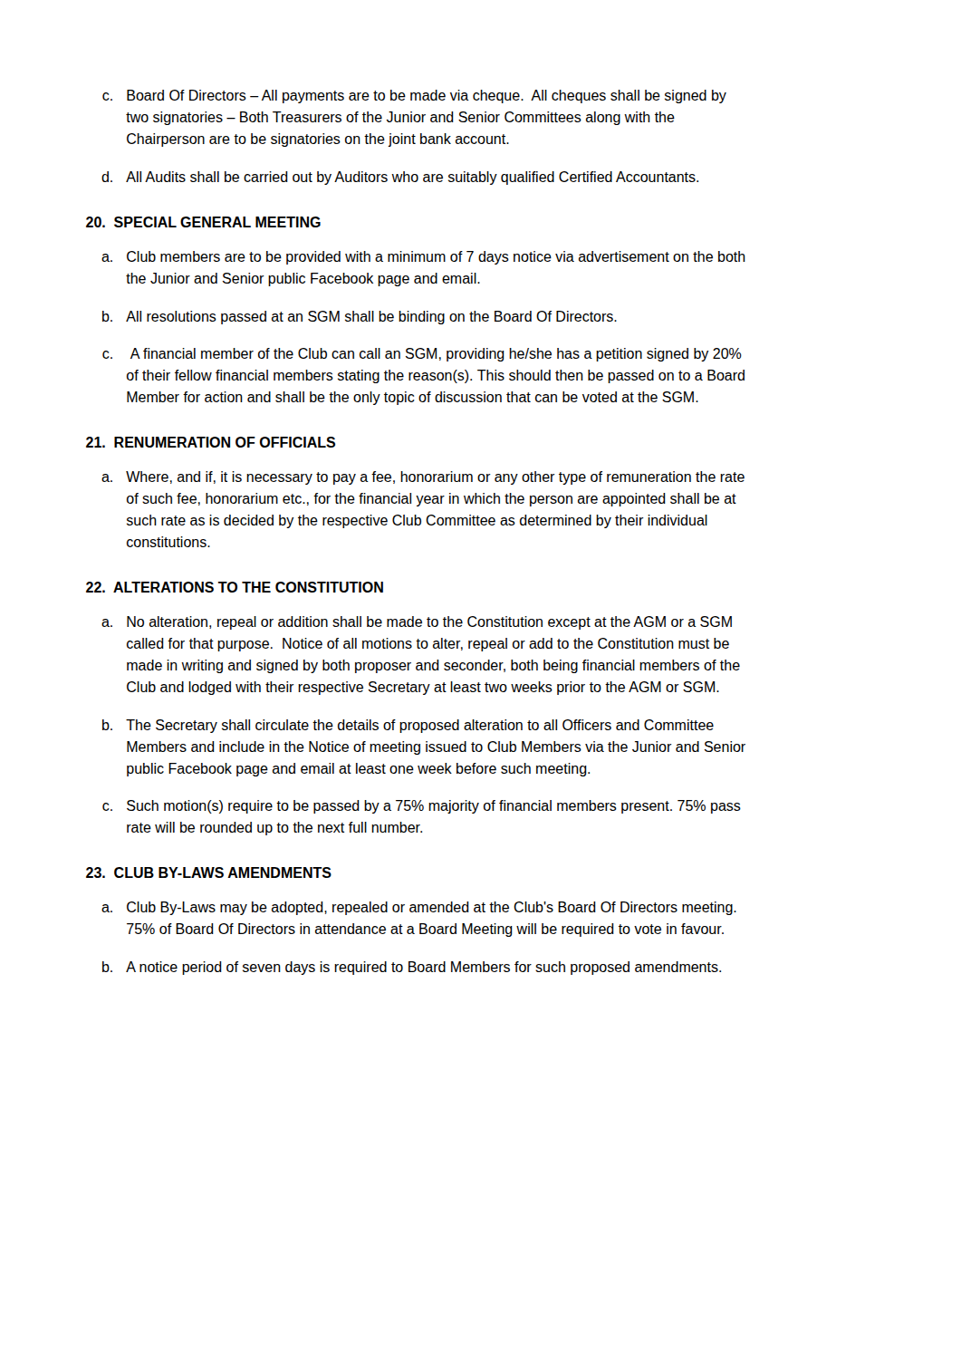Board Of Directors – All payments are to be made via cheque. All cheques shall be signed by two signatories – Both Treasurers of the Junior and Senior Committees along with the Chairperson are to be signatories on the joint bank account.
All Audits shall be carried out by Auditors who are suitably qualified Certified Accountants.
20. SPECIAL GENERAL MEETING
Club members are to be provided with a minimum of 7 days notice via advertisement on the both the Junior and Senior public Facebook page and email.
All resolutions passed at an SGM shall be binding on the Board Of Directors.
A financial member of the Club can call an SGM, providing he/she has a petition signed by 20% of their fellow financial members stating the reason(s). This should then be passed on to a Board Member for action and shall be the only topic of discussion that can be voted at the SGM.
21. RENUMERATION OF OFFICIALS
Where, and if, it is necessary to pay a fee, honorarium or any other type of remuneration the rate of such fee, honorarium etc., for the financial year in which the person are appointed shall be at such rate as is decided by the respective Club Committee as determined by their individual constitutions.
22. ALTERATIONS TO THE CONSTITUTION
No alteration, repeal or addition shall be made to the Constitution except at the AGM or a SGM called for that purpose. Notice of all motions to alter, repeal or add to the Constitution must be made in writing and signed by both proposer and seconder, both being financial members of the Club and lodged with their respective Secretary at least two weeks prior to the AGM or SGM.
The Secretary shall circulate the details of proposed alteration to all Officers and Committee Members and include in the Notice of meeting issued to Club Members via the Junior and Senior public Facebook page and email at least one week before such meeting.
Such motion(s) require to be passed by a 75% majority of financial members present. 75% pass rate will be rounded up to the next full number.
23. CLUB BY-LAWS AMENDMENTS
Club By-Laws may be adopted, repealed or amended at the Club's Board Of Directors meeting. 75% of Board Of Directors in attendance at a Board Meeting will be required to vote in favour.
A notice period of seven days is required to Board Members for such proposed amendments.